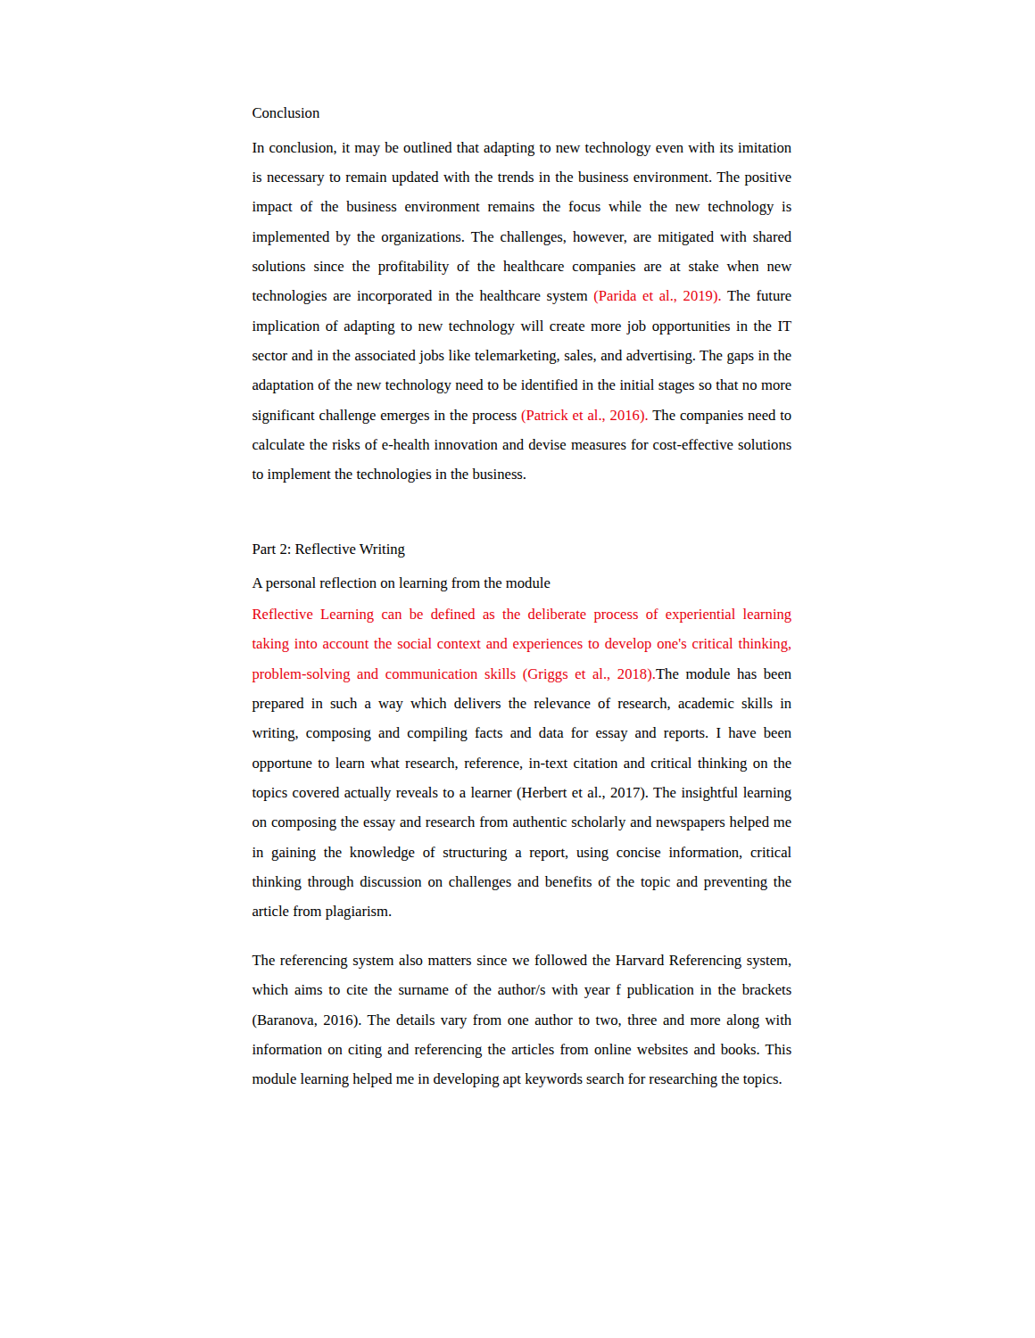Conclusion
In conclusion, it may be outlined that adapting to new technology even with its imitation is necessary to remain updated with the trends in the business environment. The positive impact of the business environment remains the focus while the new technology is implemented by the organizations. The challenges, however, are mitigated with shared solutions since the profitability of the healthcare companies are at stake when new technologies are incorporated in the healthcare system (Parida et al., 2019). The future implication of adapting to new technology will create more job opportunities in the IT sector and in the associated jobs like telemarketing, sales, and advertising. The gaps in the adaptation of the new technology need to be identified in the initial stages so that no more significant challenge emerges in the process (Patrick et al., 2016). The companies need to calculate the risks of e-health innovation and devise measures for cost-effective solutions to implement the technologies in the business.
Part 2: Reflective Writing
A personal reflection on learning from the module
Reflective Learning can be defined as the deliberate process of experiential learning taking into account the social context and experiences to develop one's critical thinking, problem-solving and communication skills (Griggs et al., 2018). The module has been prepared in such a way which delivers the relevance of research, academic skills in writing, composing and compiling facts and data for essay and reports. I have been opportune to learn what research, reference, in-text citation and critical thinking on the topics covered actually reveals to a learner (Herbert et al., 2017). The insightful learning on composing the essay and research from authentic scholarly and newspapers helped me in gaining the knowledge of structuring a report, using concise information, critical thinking through discussion on challenges and benefits of the topic and preventing the article from plagiarism.
The referencing system also matters since we followed the Harvard Referencing system, which aims to cite the surname of the author/s with year f publication in the brackets (Baranova, 2016). The details vary from one author to two, three and more along with information on citing and referencing the articles from online websites and books. This module learning helped me in developing apt keywords search for researching the topics.